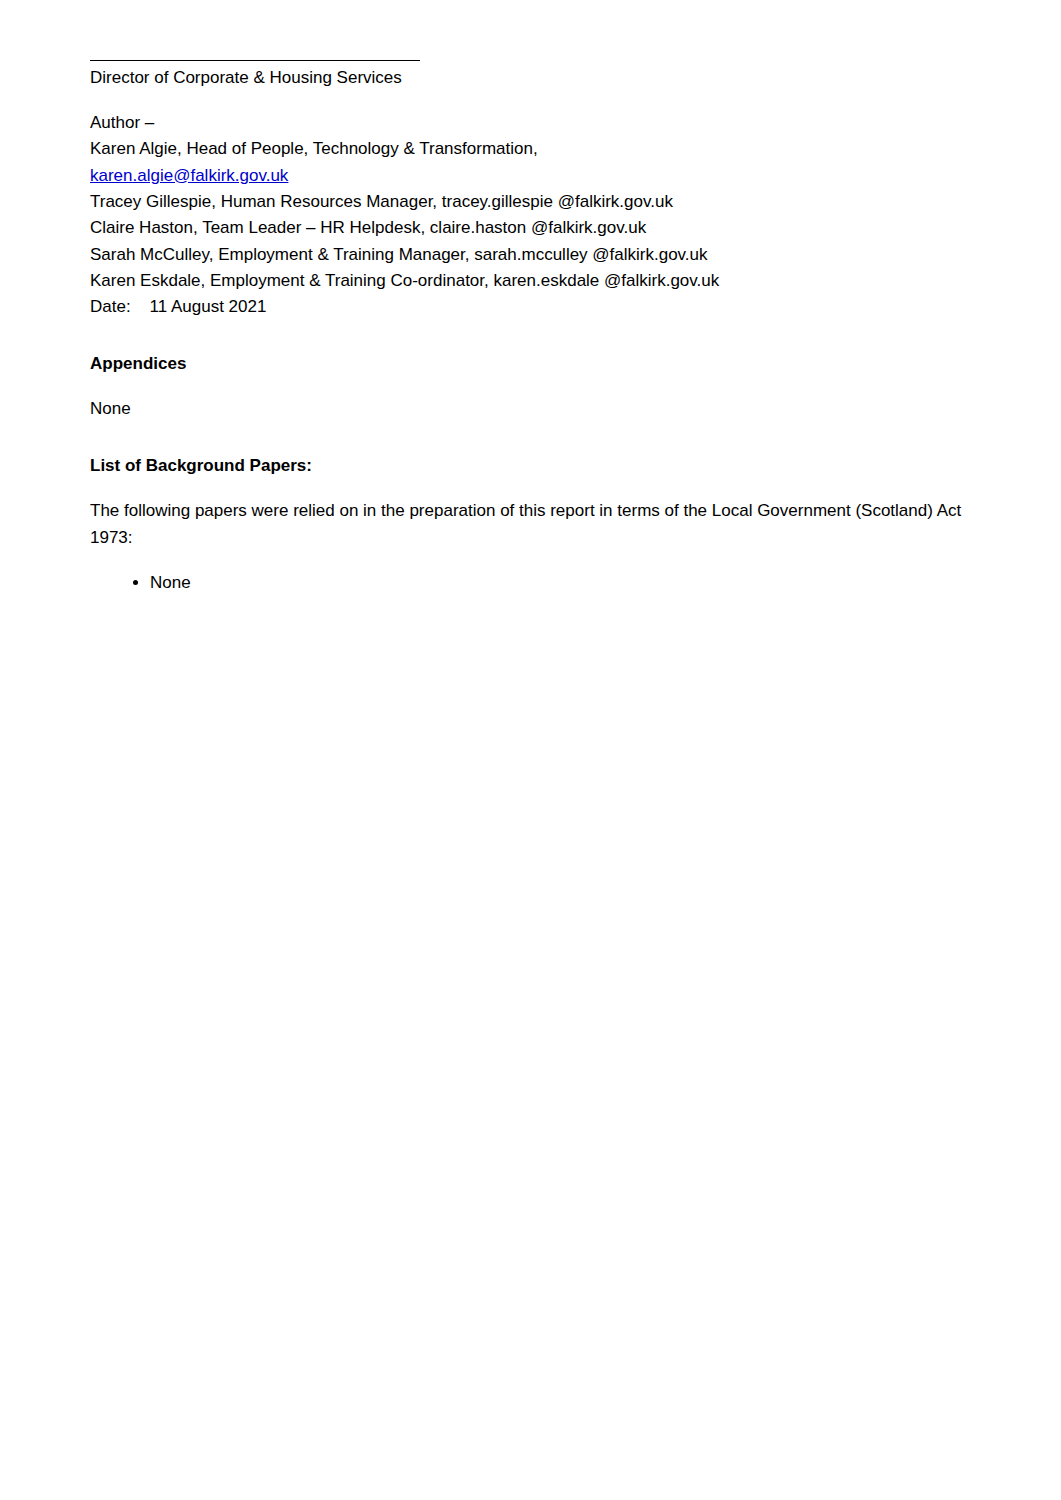Director of Corporate & Housing Services
Author –
Karen Algie, Head of People, Technology & Transformation,
karen.algie@falkirk.gov.uk
Tracey Gillespie, Human Resources Manager, tracey.gillespie @falkirk.gov.uk
Claire Haston, Team Leader – HR Helpdesk, claire.haston @falkirk.gov.uk
Sarah McCulley, Employment & Training Manager, sarah.mcculley @falkirk.gov.uk
Karen Eskdale, Employment & Training Co-ordinator, karen.eskdale @falkirk.gov.uk
Date: 11 August 2021
Appendices
None
List of Background Papers:
The following papers were relied on in the preparation of this report in terms of the Local Government (Scotland) Act 1973:
None